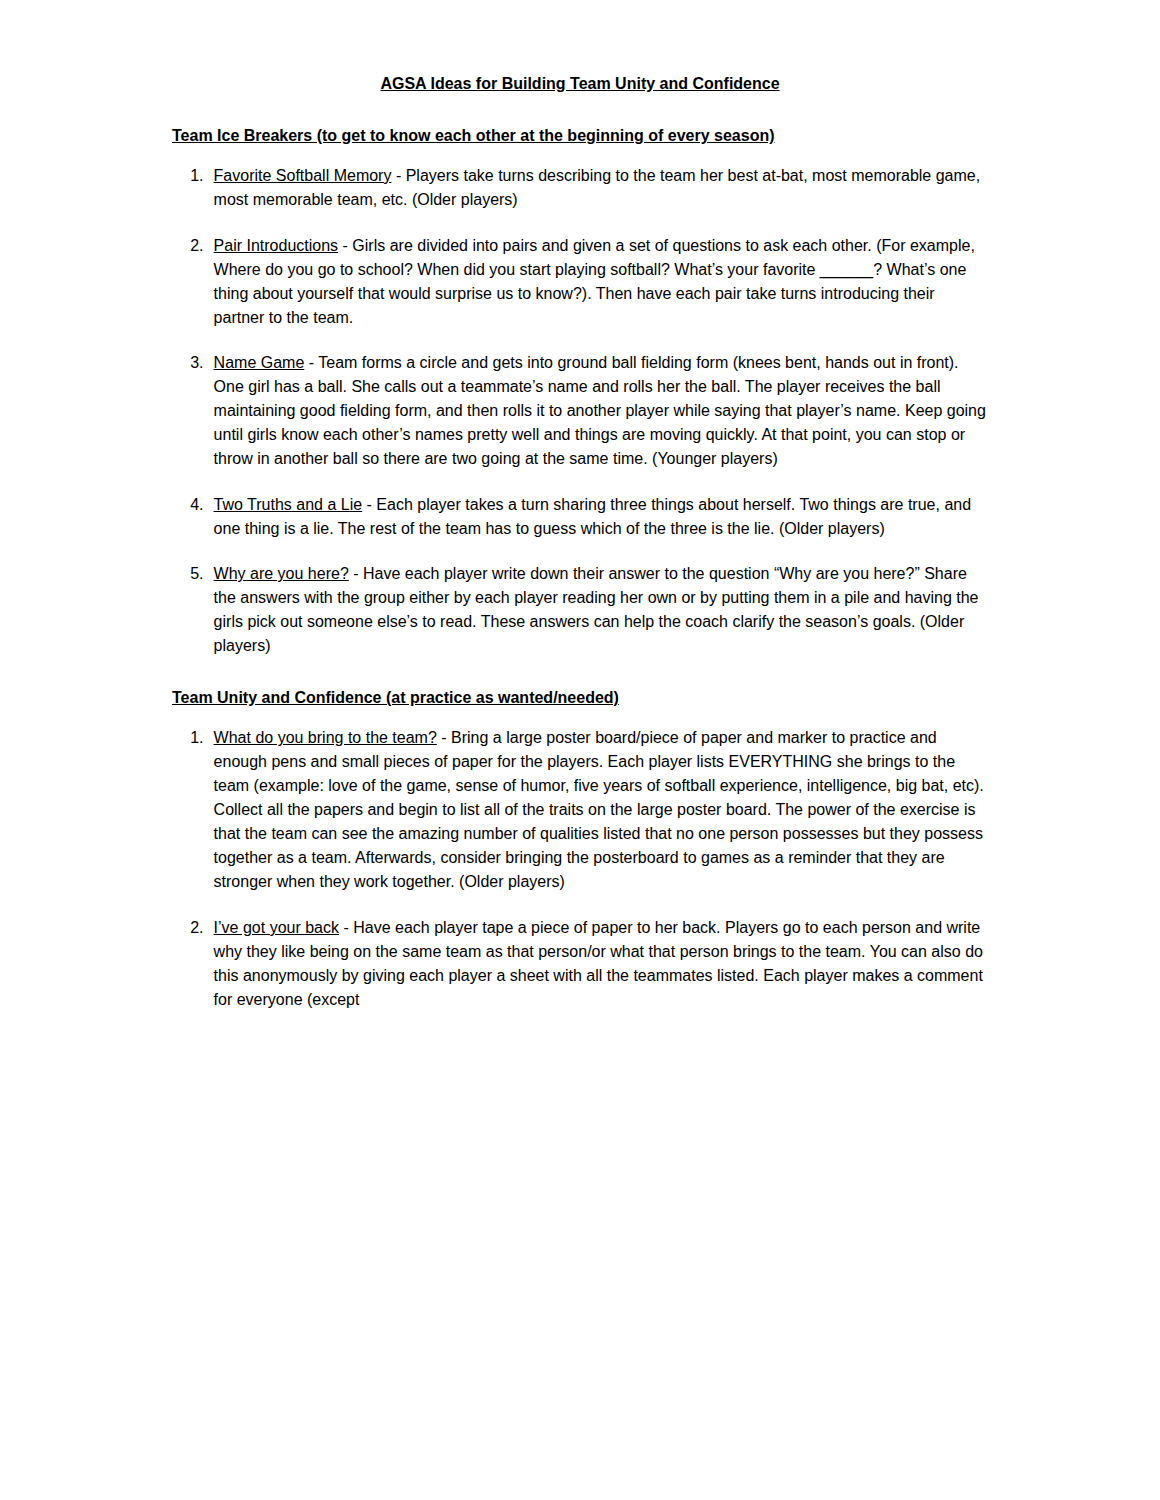AGSA Ideas for Building Team Unity and Confidence
Team Ice Breakers (to get to know each other at the beginning of every season)
Favorite Softball Memory - Players take turns describing to the team her best at-bat, most memorable game, most memorable team, etc. (Older players)
Pair Introductions - Girls are divided into pairs and given a set of questions to ask each other. (For example, Where do you go to school? When did you start playing softball? What’s your favorite ______? What’s one thing about yourself that would surprise us to know?). Then have each pair take turns introducing their partner to the team.
Name Game - Team forms a circle and gets into ground ball fielding form (knees bent, hands out in front). One girl has a ball. She calls out a teammate’s name and rolls her the ball. The player receives the ball maintaining good fielding form, and then rolls it to another player while saying that player’s name. Keep going until girls know each other’s names pretty well and things are moving quickly. At that point, you can stop or throw in another ball so there are two going at the same time. (Younger players)
Two Truths and a Lie - Each player takes a turn sharing three things about herself. Two things are true, and one thing is a lie. The rest of the team has to guess which of the three is the lie. (Older players)
Why are you here? - Have each player write down their answer to the question “Why are you here?” Share the answers with the group either by each player reading her own or by putting them in a pile and having the girls pick out someone else’s to read. These answers can help the coach clarify the season’s goals. (Older players)
Team Unity and Confidence (at practice as wanted/needed)
What do you bring to the team? - Bring a large poster board/piece of paper and marker to practice and enough pens and small pieces of paper for the players. Each player lists EVERYTHING she brings to the team (example: love of the game, sense of humor, five years of softball experience, intelligence, big bat, etc). Collect all the papers and begin to list all of the traits on the large poster board. The power of the exercise is that the team can see the amazing number of qualities listed that no one person possesses but they possess together as a team. Afterwards, consider bringing the posterboard to games as a reminder that they are stronger when they work together. (Older players)
I’ve got your back - Have each player tape a piece of paper to her back. Players go to each person and write why they like being on the same team as that person/or what that person brings to the team. You can also do this anonymously by giving each player a sheet with all the teammates listed. Each player makes a comment for everyone (except